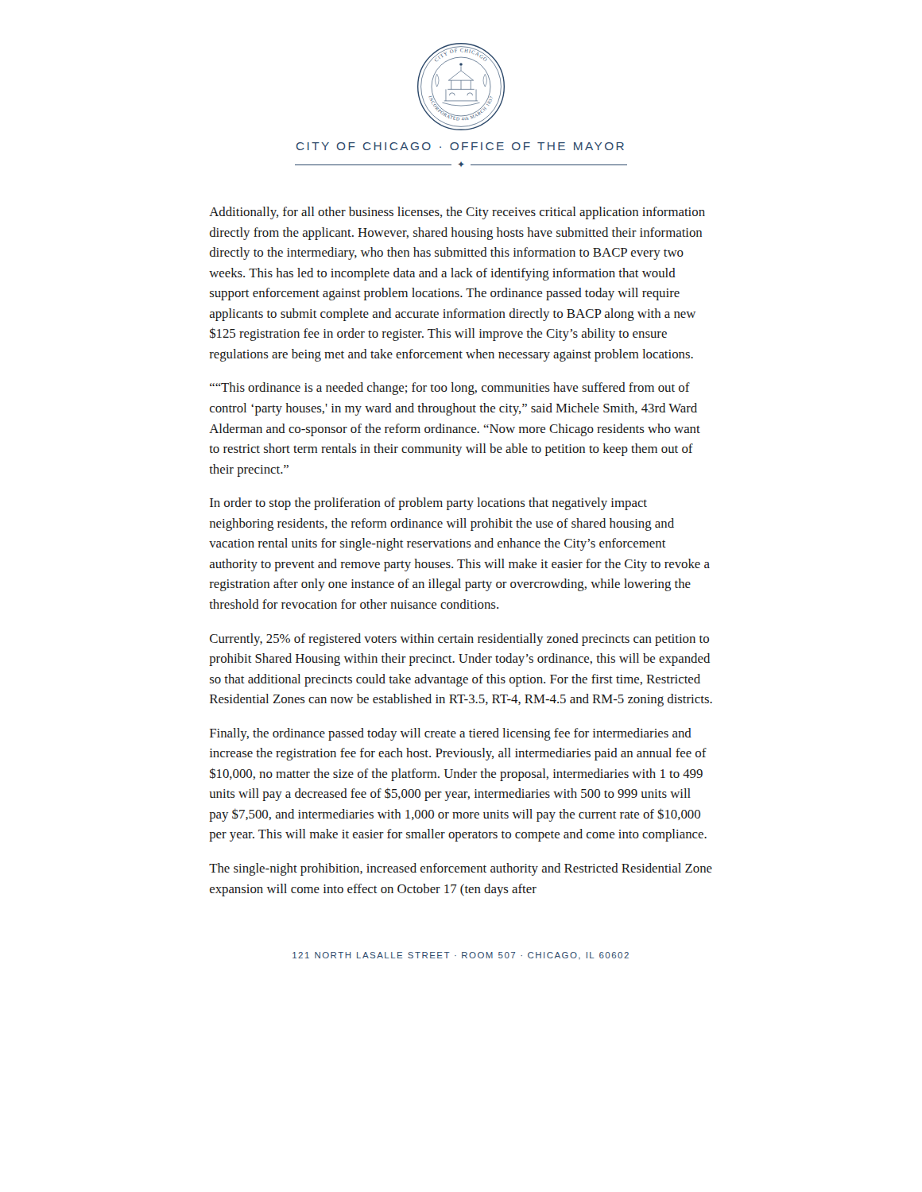CITY OF CHICAGO INCORPORATED 4th MARCH 1837
City of Chicago · Office of the Mayor
✦
Additionally, for all other business licenses, the City receives critical application information directly from the applicant. However, shared housing hosts have submitted their information directly to the intermediary, who then has submitted this information to BACP every two weeks. This has led to incomplete data and a lack of identifying information that would support enforcement against problem locations. The ordinance passed today will require applicants to submit complete and accurate information directly to BACP along with a new $125 registration fee in order to register. This will improve the City’s ability to ensure regulations are being met and take enforcement when necessary against problem locations.
““This ordinance is a needed change; for too long, communities have suffered from out of control ‘party houses,' in my ward and throughout the city,” said Michele Smith, 43rd Ward Alderman and co-sponsor of the reform ordinance. “Now more Chicago residents who want to restrict short term rentals in their community will be able to petition to keep them out of their precinct.”
In order to stop the proliferation of problem party locations that negatively impact neighboring residents, the reform ordinance will prohibit the use of shared housing and vacation rental units for single-night reservations and enhance the City’s enforcement authority to prevent and remove party houses. This will make it easier for the City to revoke a registration after only one instance of an illegal party or overcrowding, while lowering the threshold for revocation for other nuisance conditions.
Currently, 25% of registered voters within certain residentially zoned precincts can petition to prohibit Shared Housing within their precinct. Under today’s ordinance, this will be expanded so that additional precincts could take advantage of this option. For the first time, Restricted Residential Zones can now be established in RT-3.5, RT-4, RM-4.5 and RM-5 zoning districts.
Finally, the ordinance passed today will create a tiered licensing fee for intermediaries and increase the registration fee for each host. Previously, all intermediaries paid an annual fee of $10,000, no matter the size of the platform. Under the proposal, intermediaries with 1 to 499 units will pay a decreased fee of $5,000 per year, intermediaries with 500 to 999 units will pay $7,500, and intermediaries with 1,000 or more units will pay the current rate of $10,000 per year. This will make it easier for smaller operators to compete and come into compliance.
The single-night prohibition, increased enforcement authority and Restricted Residential Zone expansion will come into effect on October 17 (ten days after
121 North LaSalle Street·Room 507·Chicago, IL 60602